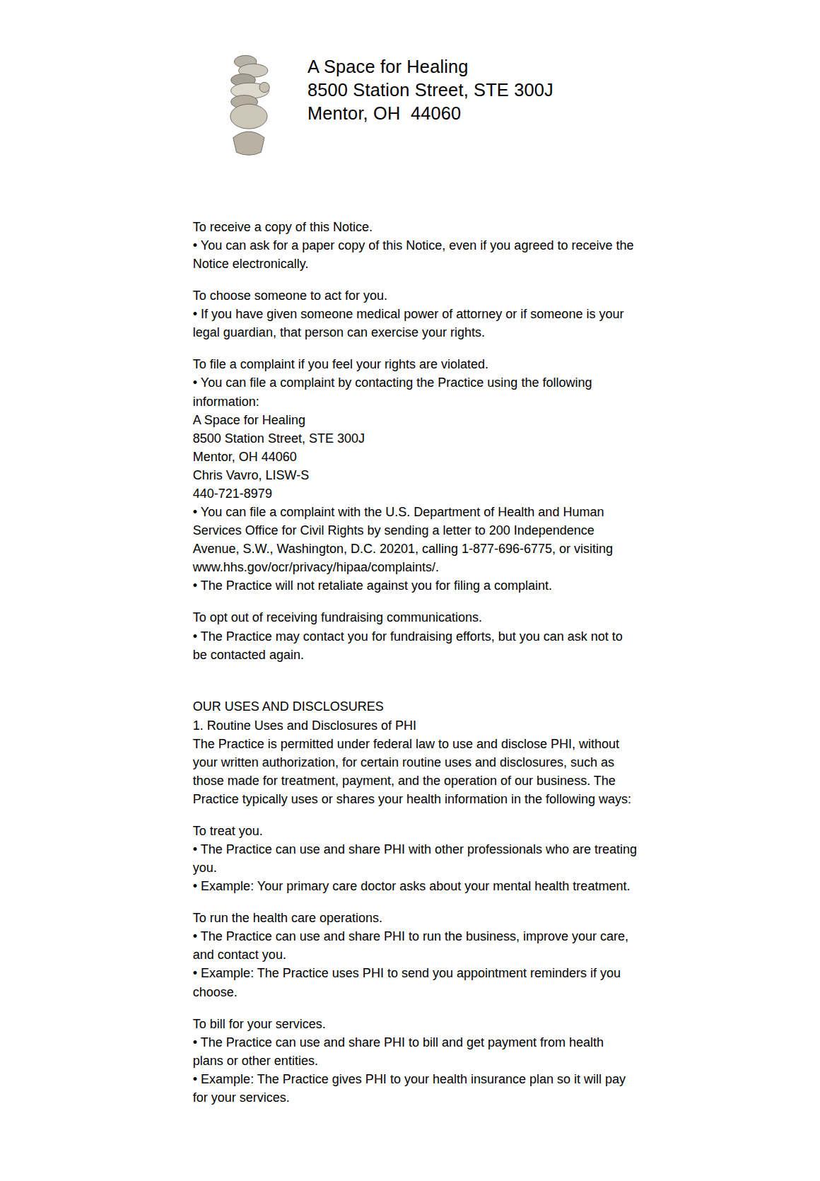A Space for Healing
8500 Station Street, STE 300J
Mentor, OH 44060
To receive a copy of this Notice.
• You can ask for a paper copy of this Notice, even if you agreed to receive the Notice electronically.
To choose someone to act for you.
• If you have given someone medical power of attorney or if someone is your legal guardian, that person can exercise your rights.
To file a complaint if you feel your rights are violated.
• You can file a complaint by contacting the Practice using the following information:
A Space for Healing
8500 Station Street, STE 300J
Mentor, OH 44060
Chris Vavro, LISW-S
440-721-8979
• You can file a complaint with the U.S. Department of Health and Human Services Office for Civil Rights by sending a letter to 200 Independence Avenue, S.W., Washington, D.C. 20201, calling 1-877-696-6775, or visiting www.hhs.gov/ocr/privacy/hipaa/complaints/.
• The Practice will not retaliate against you for filing a complaint.
To opt out of receiving fundraising communications.
• The Practice may contact you for fundraising efforts, but you can ask not to be contacted again.
OUR USES AND DISCLOSURES
1. Routine Uses and Disclosures of PHI
The Practice is permitted under federal law to use and disclose PHI, without your written authorization, for certain routine uses and disclosures, such as those made for treatment, payment, and the operation of our business. The Practice typically uses or shares your health information in the following ways:
To treat you.
• The Practice can use and share PHI with other professionals who are treating you.
• Example: Your primary care doctor asks about your mental health treatment.
To run the health care operations.
• The Practice can use and share PHI to run the business, improve your care, and contact you.
• Example: The Practice uses PHI to send you appointment reminders if you choose.
To bill for your services.
• The Practice can use and share PHI to bill and get payment from health plans or other entities.
• Example: The Practice gives PHI to your health insurance plan so it will pay for your services.